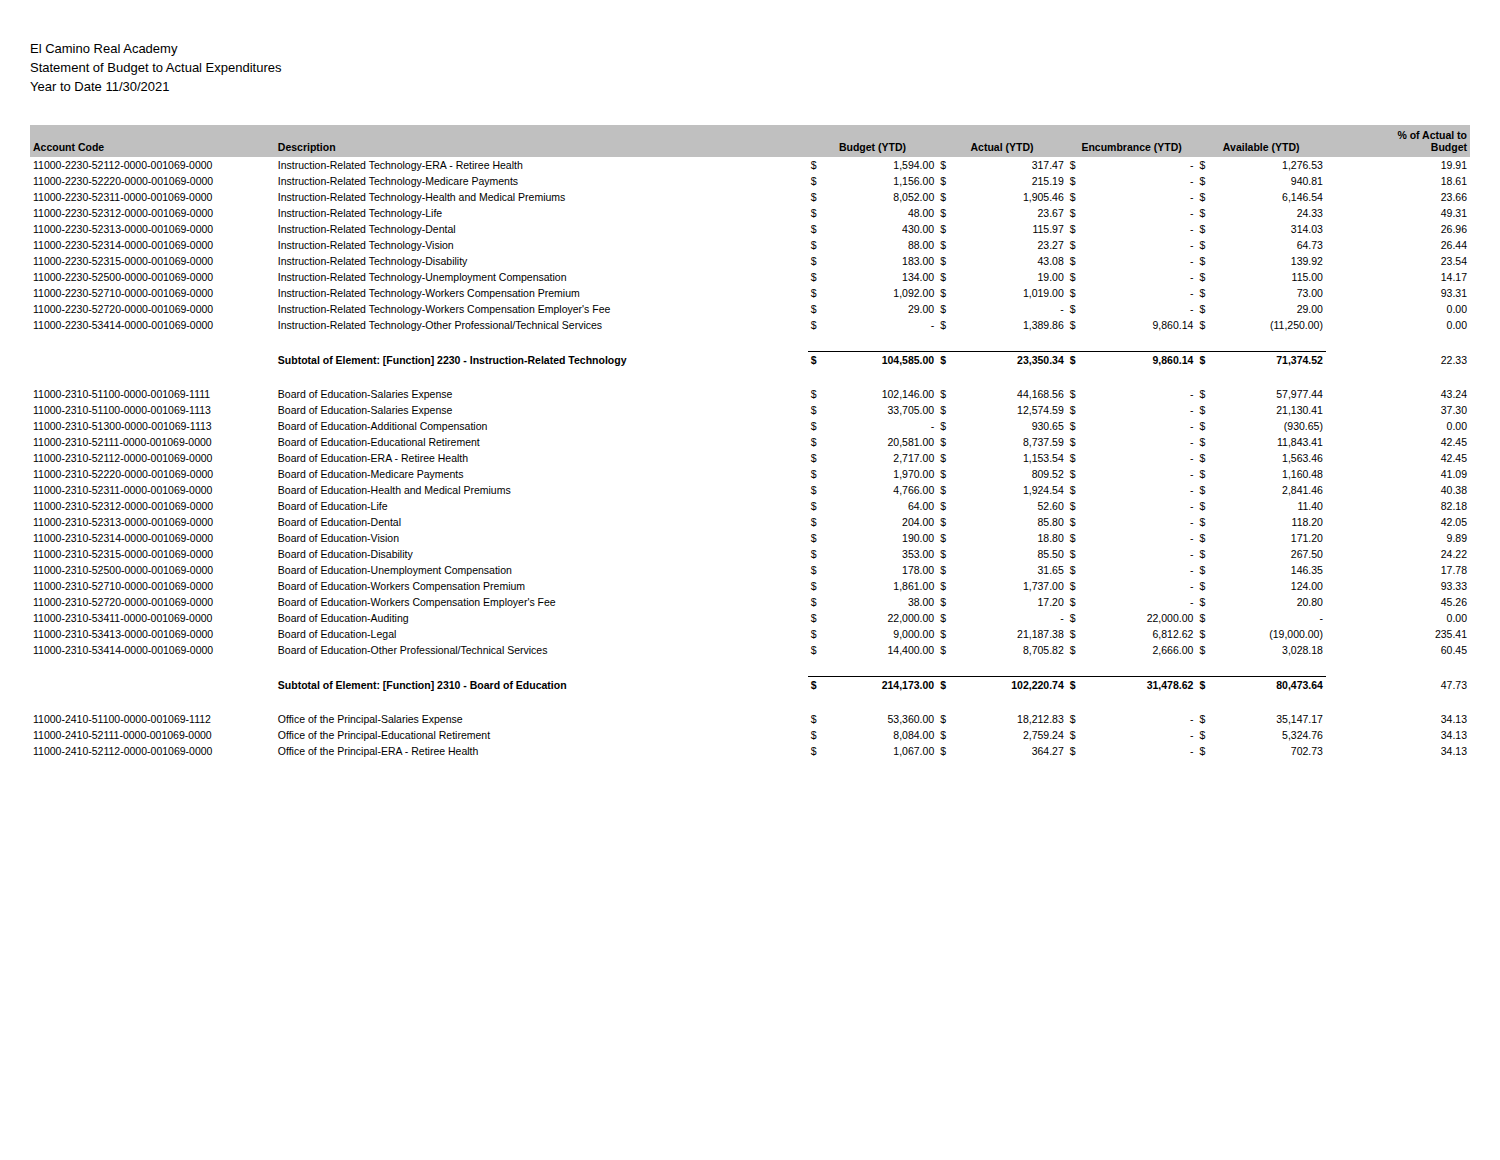El Camino Real Academy
Statement of Budget to Actual Expenditures
Year to Date 11/30/2021
| Account Code | Description | Budget (YTD) | Actual (YTD) | Encumbrance (YTD) | Available (YTD) | % of Actual to Budget |
| --- | --- | --- | --- | --- | --- | --- |
| 11000-2230-52112-0000-001069-0000 | Instruction-Related Technology-ERA - Retiree Health | $ | 1,594.00 | $ | 317.47 | $ | - | $ | 1,276.53 | 19.91 |
| 11000-2230-52220-0000-001069-0000 | Instruction-Related Technology-Medicare Payments | $ | 1,156.00 | $ | 215.19 | $ | - | $ | 940.81 | 18.61 |
| 11000-2230-52311-0000-001069-0000 | Instruction-Related Technology-Health and Medical Premiums | $ | 8,052.00 | $ | 1,905.46 | $ | - | $ | 6,146.54 | 23.66 |
| 11000-2230-52312-0000-001069-0000 | Instruction-Related Technology-Life | $ | 48.00 | $ | 23.67 | $ | - | $ | 24.33 | 49.31 |
| 11000-2230-52313-0000-001069-0000 | Instruction-Related Technology-Dental | $ | 430.00 | $ | 115.97 | $ | - | $ | 314.03 | 26.96 |
| 11000-2230-52314-0000-001069-0000 | Instruction-Related Technology-Vision | $ | 88.00 | $ | 23.27 | $ | - | $ | 64.73 | 26.44 |
| 11000-2230-52315-0000-001069-0000 | Instruction-Related Technology-Disability | $ | 183.00 | $ | 43.08 | $ | - | $ | 139.92 | 23.54 |
| 11000-2230-52500-0000-001069-0000 | Instruction-Related Technology-Unemployment Compensation | $ | 134.00 | $ | 19.00 | $ | - | $ | 115.00 | 14.17 |
| 11000-2230-52710-0000-001069-0000 | Instruction-Related Technology-Workers Compensation Premium | $ | 1,092.00 | $ | 1,019.00 | $ | - | $ | 73.00 | 93.31 |
| 11000-2230-52720-0000-001069-0000 | Instruction-Related Technology-Workers Compensation Employer's Fee | $ | 29.00 | $ | - | $ | - | $ | 29.00 | 0.00 |
| 11000-2230-53414-0000-001069-0000 | Instruction-Related Technology-Other Professional/Technical Services | $ | - | $ | 1,389.86 | $ | 9,860.14 | $ | (11,250.00) | 0.00 |
| | Subtotal of Element: [Function] 2230 - Instruction-Related Technology | $ | 104,585.00 | $ | 23,350.34 | $ | 9,860.14 | $ | 71,374.52 | 22.33 |
| 11000-2310-51100-0000-001069-1111 | Board of Education-Salaries Expense | $ | 102,146.00 | $ | 44,168.56 | $ | - | $ | 57,977.44 | 43.24 |
| 11000-2310-51100-0000-001069-1113 | Board of Education-Salaries Expense | $ | 33,705.00 | $ | 12,574.59 | $ | - | $ | 21,130.41 | 37.30 |
| 11000-2310-51300-0000-001069-1113 | Board of Education-Additional Compensation | $ | - | $ | 930.65 | $ | - | $ | (930.65) | 0.00 |
| 11000-2310-52111-0000-001069-0000 | Board of Education-Educational Retirement | $ | 20,581.00 | $ | 8,737.59 | $ | - | $ | 11,843.41 | 42.45 |
| 11000-2310-52112-0000-001069-0000 | Board of Education-ERA - Retiree Health | $ | 2,717.00 | $ | 1,153.54 | $ | - | $ | 1,563.46 | 42.45 |
| 11000-2310-52220-0000-001069-0000 | Board of Education-Medicare Payments | $ | 1,970.00 | $ | 809.52 | $ | - | $ | 1,160.48 | 41.09 |
| 11000-2310-52311-0000-001069-0000 | Board of Education-Health and Medical Premiums | $ | 4,766.00 | $ | 1,924.54 | $ | - | $ | 2,841.46 | 40.38 |
| 11000-2310-52312-0000-001069-0000 | Board of Education-Life | $ | 64.00 | $ | 52.60 | $ | - | $ | 11.40 | 82.18 |
| 11000-2310-52313-0000-001069-0000 | Board of Education-Dental | $ | 204.00 | $ | 85.80 | $ | - | $ | 118.20 | 42.05 |
| 11000-2310-52314-0000-001069-0000 | Board of Education-Vision | $ | 190.00 | $ | 18.80 | $ | - | $ | 171.20 | 9.89 |
| 11000-2310-52315-0000-001069-0000 | Board of Education-Disability | $ | 353.00 | $ | 85.50 | $ | - | $ | 267.50 | 24.22 |
| 11000-2310-52500-0000-001069-0000 | Board of Education-Unemployment Compensation | $ | 178.00 | $ | 31.65 | $ | - | $ | 146.35 | 17.78 |
| 11000-2310-52710-0000-001069-0000 | Board of Education-Workers Compensation Premium | $ | 1,861.00 | $ | 1,737.00 | $ | - | $ | 124.00 | 93.33 |
| 11000-2310-52720-0000-001069-0000 | Board of Education-Workers Compensation Employer's Fee | $ | 38.00 | $ | 17.20 | $ | - | $ | 20.80 | 45.26 |
| 11000-2310-53411-0000-001069-0000 | Board of Education-Auditing | $ | 22,000.00 | $ | - | $ | 22,000.00 | $ | - | 0.00 |
| 11000-2310-53413-0000-001069-0000 | Board of Education-Legal | $ | 9,000.00 | $ | 21,187.38 | $ | 6,812.62 | $ | (19,000.00) | 235.41 |
| 11000-2310-53414-0000-001069-0000 | Board of Education-Other Professional/Technical Services | $ | 14,400.00 | $ | 8,705.82 | $ | 2,666.00 | $ | 3,028.18 | 60.45 |
| | Subtotal of Element: [Function] 2310 - Board of Education | $ | 214,173.00 | $ | 102,220.74 | $ | 31,478.62 | $ | 80,473.64 | 47.73 |
| 11000-2410-51100-0000-001069-1112 | Office of the Principal-Salaries Expense | $ | 53,360.00 | $ | 18,212.83 | $ | - | $ | 35,147.17 | 34.13 |
| 11000-2410-52111-0000-001069-0000 | Office of the Principal-Educational Retirement | $ | 8,084.00 | $ | 2,759.24 | $ | - | $ | 5,324.76 | 34.13 |
| 11000-2410-52112-0000-001069-0000 | Office of the Principal-ERA - Retiree Health | $ | 1,067.00 | $ | 364.27 | $ | - | $ | 702.73 | 34.13 |